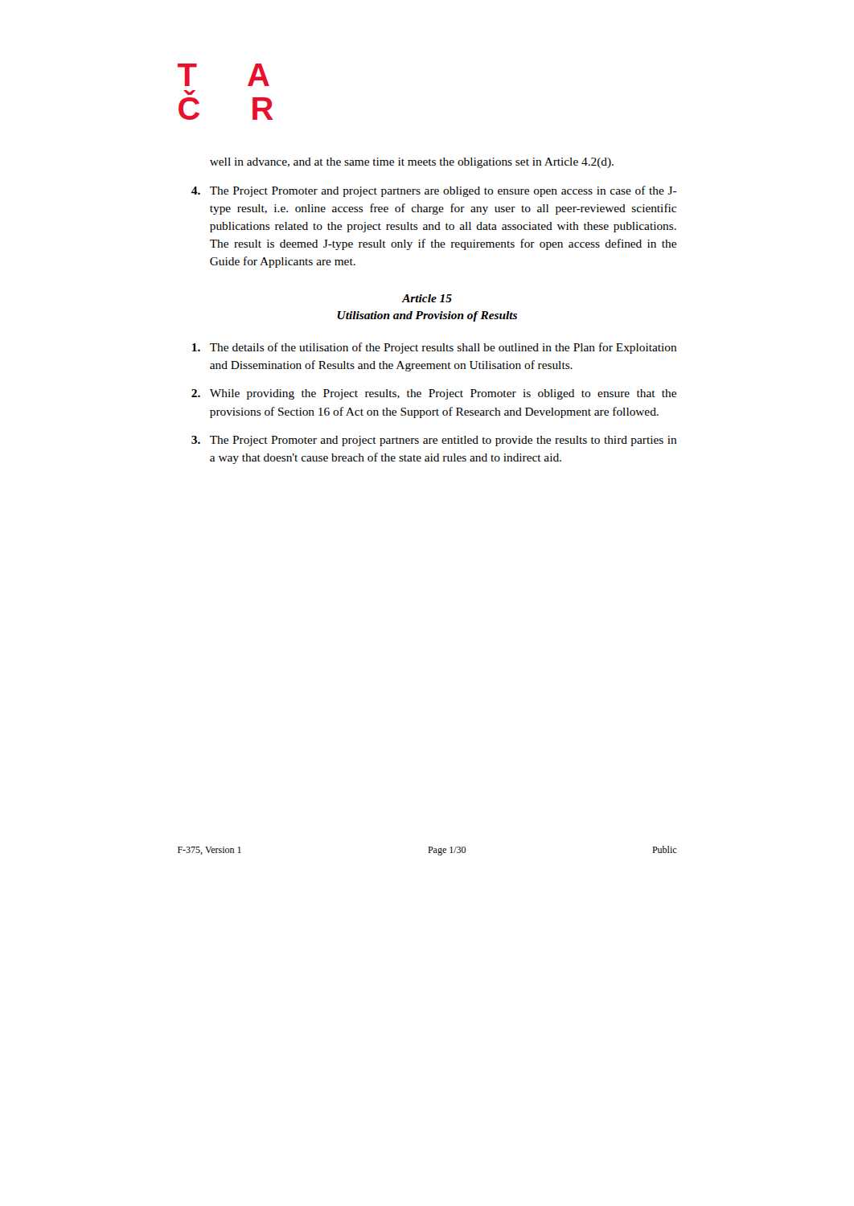T A Č R
well in advance, and at the same time it meets the obligations set in Article 4.2(d).
4. The Project Promoter and project partners are obliged to ensure open access in case of the J-type result, i.e. online access free of charge for any user to all peer-reviewed scientific publications related to the project results and to all data associated with these publications. The result is deemed J-type result only if the requirements for open access defined in the Guide for Applicants are met.
Article 15 Utilisation and Provision of Results
1. The details of the utilisation of the Project results shall be outlined in the Plan for Exploitation and Dissemination of Results and the Agreement on Utilisation of results.
2. While providing the Project results, the Project Promoter is obliged to ensure that the provisions of Section 16 of Act on the Support of Research and Development are followed.
3. The Project Promoter and project partners are entitled to provide the results to third parties in a way that doesn't cause breach of the state aid rules and to indirect aid.
F-375, Version 1
Page 1/30
Public